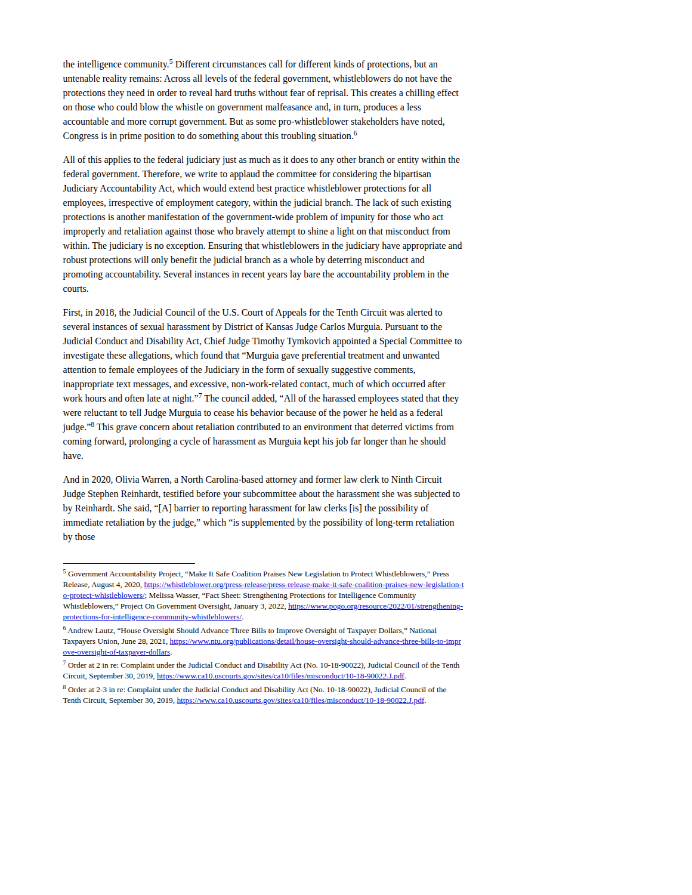the intelligence community.5 Different circumstances call for different kinds of protections, but an untenable reality remains: Across all levels of the federal government, whistleblowers do not have the protections they need in order to reveal hard truths without fear of reprisal. This creates a chilling effect on those who could blow the whistle on government malfeasance and, in turn, produces a less accountable and more corrupt government. But as some pro-whistleblower stakeholders have noted, Congress is in prime position to do something about this troubling situation.6
All of this applies to the federal judiciary just as much as it does to any other branch or entity within the federal government. Therefore, we write to applaud the committee for considering the bipartisan Judiciary Accountability Act, which would extend best practice whistleblower protections for all employees, irrespective of employment category, within the judicial branch. The lack of such existing protections is another manifestation of the government-wide problem of impunity for those who act improperly and retaliation against those who bravely attempt to shine a light on that misconduct from within. The judiciary is no exception. Ensuring that whistleblowers in the judiciary have appropriate and robust protections will only benefit the judicial branch as a whole by deterring misconduct and promoting accountability. Several instances in recent years lay bare the accountability problem in the courts.
First, in 2018, the Judicial Council of the U.S. Court of Appeals for the Tenth Circuit was alerted to several instances of sexual harassment by District of Kansas Judge Carlos Murguia. Pursuant to the Judicial Conduct and Disability Act, Chief Judge Timothy Tymkovich appointed a Special Committee to investigate these allegations, which found that “Murguia gave preferential treatment and unwanted attention to female employees of the Judiciary in the form of sexually suggestive comments, inappropriate text messages, and excessive, non-work-related contact, much of which occurred after work hours and often late at night.”7 The council added, “All of the harassed employees stated that they were reluctant to tell Judge Murguia to cease his behavior because of the power he held as a federal judge.”8 This grave concern about retaliation contributed to an environment that deterred victims from coming forward, prolonging a cycle of harassment as Murguia kept his job far longer than he should have.
And in 2020, Olivia Warren, a North Carolina-based attorney and former law clerk to Ninth Circuit Judge Stephen Reinhardt, testified before your subcommittee about the harassment she was subjected to by Reinhardt. She said, “[A] barrier to reporting harassment for law clerks [is] the possibility of immediate retaliation by the judge,” which “is supplemented by the possibility of long-term retaliation by those
5 Government Accountability Project, “Make It Safe Coalition Praises New Legislation to Protect Whistleblowers,” Press Release, August 4, 2020, https://whistleblower.org/press-release/press-release-make-it-safe-coalition-praises-new-legislation-to-protect-whistleblowers/; Melissa Wasser, “Fact Sheet: Strengthening Protections for Intelligence Community Whistleblowers,” Project On Government Oversight, January 3, 2022, https://www.pogo.org/resource/2022/01/strengthening-protections-for-intelligence-community-whistleblowers/.
6 Andrew Lautz, “House Oversight Should Advance Three Bills to Improve Oversight of Taxpayer Dollars,” National Taxpayers Union, June 28, 2021, https://www.ntu.org/publications/detail/house-oversight-should-advance-three-bills-to-improve-oversight-of-taxpayer-dollars.
7 Order at 2 in re: Complaint under the Judicial Conduct and Disability Act (No. 10-18-90022), Judicial Council of the Tenth Circuit, September 30, 2019, https://www.ca10.uscourts.gov/sites/ca10/files/misconduct/10-18-90022.J.pdf.
8 Order at 2-3 in re: Complaint under the Judicial Conduct and Disability Act (No. 10-18-90022), Judicial Council of the Tenth Circuit, September 30, 2019, https://www.ca10.uscourts.gov/sites/ca10/files/misconduct/10-18-90022.J.pdf.